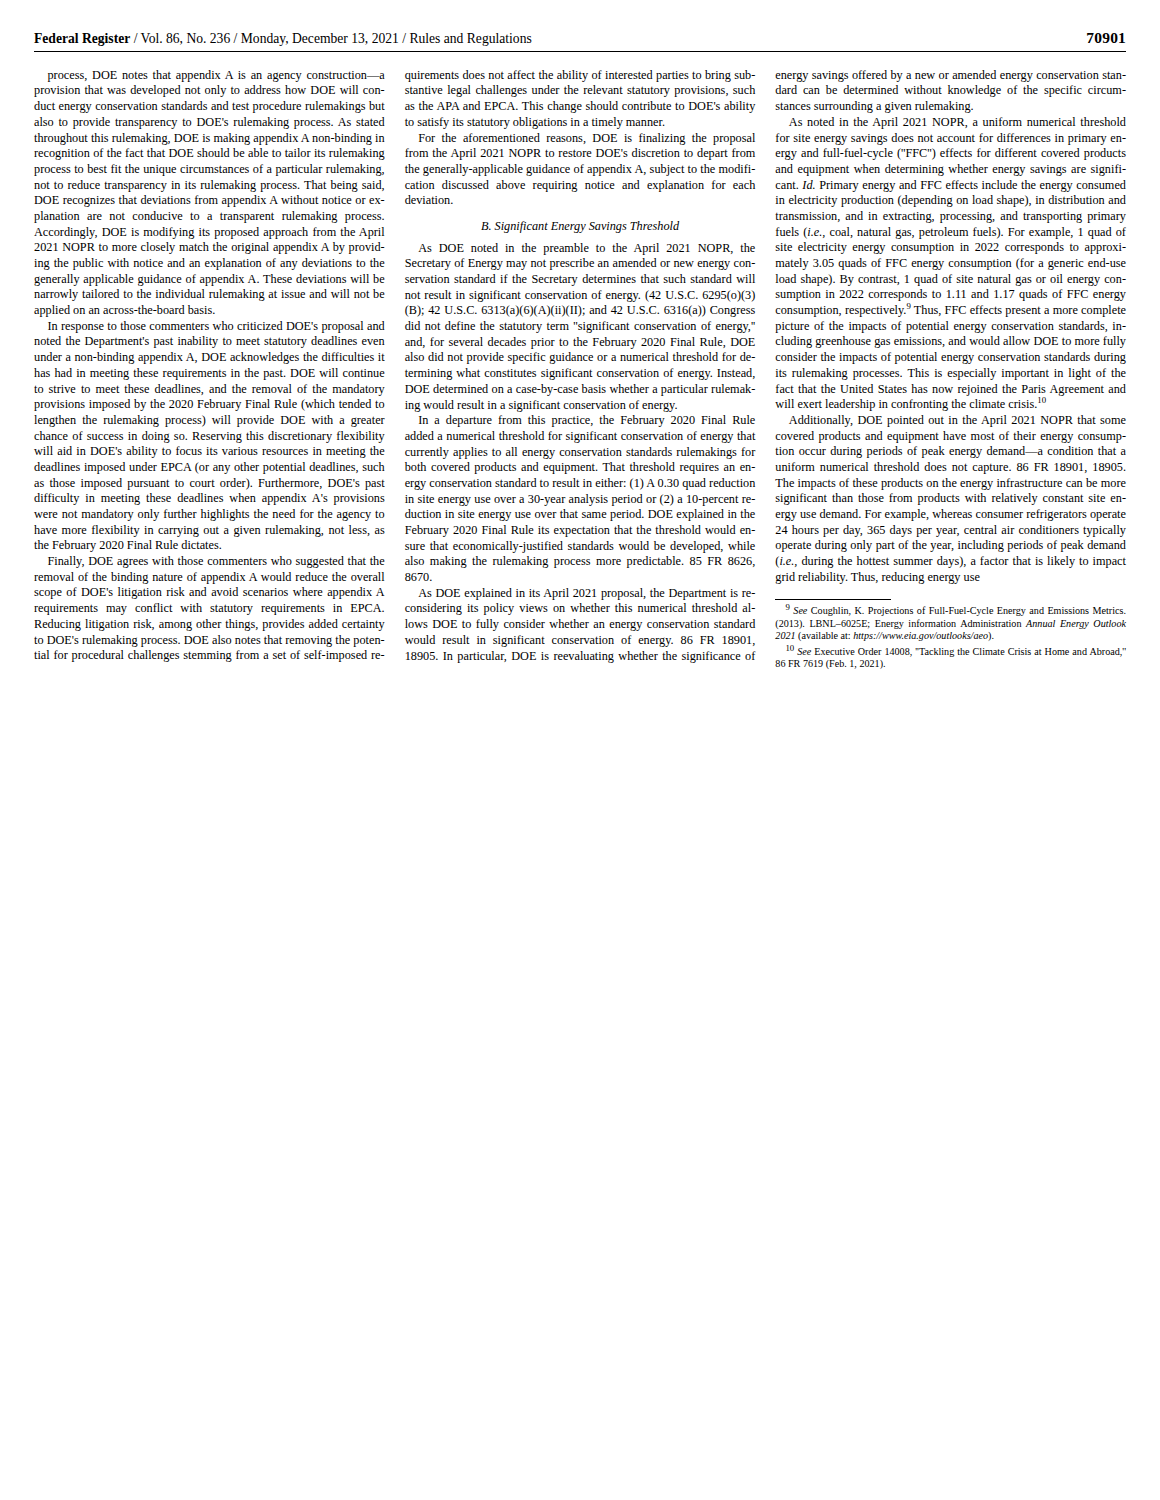Federal Register / Vol. 86, No. 236 / Monday, December 13, 2021 / Rules and Regulations
70901
process, DOE notes that appendix A is an agency construction—a provision that was developed not only to address how DOE will conduct energy conservation standards and test procedure rulemakings but also to provide transparency to DOE's rulemaking process. As stated throughout this rulemaking, DOE is making appendix A non-binding in recognition of the fact that DOE should be able to tailor its rulemaking process to best fit the unique circumstances of a particular rulemaking, not to reduce transparency in its rulemaking process. That being said, DOE recognizes that deviations from appendix A without notice or explanation are not conducive to a transparent rulemaking process. Accordingly, DOE is modifying its proposed approach from the April 2021 NOPR to more closely match the original appendix A by providing the public with notice and an explanation of any deviations to the generally applicable guidance of appendix A. These deviations will be narrowly tailored to the individual rulemaking at issue and will not be applied on an across-the-board basis.
In response to those commenters who criticized DOE's proposal and noted the Department's past inability to meet statutory deadlines even under a non-binding appendix A, DOE acknowledges the difficulties it has had in meeting these requirements in the past. DOE will continue to strive to meet these deadlines, and the removal of the mandatory provisions imposed by the 2020 February Final Rule (which tended to lengthen the rulemaking process) will provide DOE with a greater chance of success in doing so. Reserving this discretionary flexibility will aid in DOE's ability to focus its various resources in meeting the deadlines imposed under EPCA (or any other potential deadlines, such as those imposed pursuant to court order). Furthermore, DOE's past difficulty in meeting these deadlines when appendix A's provisions were not mandatory only further highlights the need for the agency to have more flexibility in carrying out a given rulemaking, not less, as the February 2020 Final Rule dictates.
Finally, DOE agrees with those commenters who suggested that the removal of the binding nature of appendix A would reduce the overall scope of DOE's litigation risk and avoid scenarios where appendix A requirements may conflict with statutory requirements in EPCA. Reducing litigation risk, among other things, provides added certainty to DOE's rulemaking process. DOE also notes that removing the potential for procedural challenges stemming from a set of self-imposed requirements does not affect the ability of interested parties to bring substantive legal challenges under the relevant statutory provisions, such as the APA and EPCA. This change should contribute to DOE's ability to satisfy its statutory obligations in a timely manner.
For the aforementioned reasons, DOE is finalizing the proposal from the April 2021 NOPR to restore DOE's discretion to depart from the generally-applicable guidance of appendix A, subject to the modification discussed above requiring notice and explanation for each deviation.
B. Significant Energy Savings Threshold
As DOE noted in the preamble to the April 2021 NOPR, the Secretary of Energy may not prescribe an amended or new energy conservation standard if the Secretary determines that such standard will not result in significant conservation of energy. (42 U.S.C. 6295(o)(3)(B); 42 U.S.C. 6313(a)(6)(A)(ii)(II); and 42 U.S.C. 6316(a)) Congress did not define the statutory term ''significant conservation of energy,'' and, for several decades prior to the February 2020 Final Rule, DOE also did not provide specific guidance or a numerical threshold for determining what constitutes significant conservation of energy. Instead, DOE determined on a case-by-case basis whether a particular rulemaking would result in a significant conservation of energy.
In a departure from this practice, the February 2020 Final Rule added a numerical threshold for significant conservation of energy that currently applies to all energy conservation standards rulemakings for both covered products and equipment. That threshold requires an energy conservation standard to result in either: (1) A 0.30 quad reduction in site energy use over a 30-year analysis period or (2) a 10-percent reduction in site energy use over that same period. DOE explained in the February 2020 Final Rule its expectation that the threshold would ensure that economically-justified standards would be developed, while also making the rulemaking process more predictable. 85 FR 8626, 8670.
As DOE explained in its April 2021 proposal, the Department is reconsidering its policy views on whether this numerical threshold allows DOE to fully consider whether an energy conservation standard would result in significant conservation of energy. 86 FR 18901, 18905. In particular, DOE is reevaluating whether the significance of energy savings offered by a new or amended energy conservation standard can be determined without knowledge of the specific circumstances surrounding a given rulemaking.
As noted in the April 2021 NOPR, a uniform numerical threshold for site energy savings does not account for differences in primary energy and full-fuel-cycle (''FFC'') effects for different covered products and equipment when determining whether energy savings are significant. Id. Primary energy and FFC effects include the energy consumed in electricity production (depending on load shape), in distribution and transmission, and in extracting, processing, and transporting primary fuels (i.e., coal, natural gas, petroleum fuels). For example, 1 quad of site electricity energy consumption in 2022 corresponds to approximately 3.05 quads of FFC energy consumption (for a generic end-use load shape). By contrast, 1 quad of site natural gas or oil energy consumption in 2022 corresponds to 1.11 and 1.17 quads of FFC energy consumption, respectively.9 Thus, FFC effects present a more complete picture of the impacts of potential energy conservation standards, including greenhouse gas emissions, and would allow DOE to more fully consider the impacts of potential energy conservation standards during its rulemaking processes. This is especially important in light of the fact that the United States has now rejoined the Paris Agreement and will exert leadership in confronting the climate crisis.10
Additionally, DOE pointed out in the April 2021 NOPR that some covered products and equipment have most of their energy consumption occur during periods of peak energy demand—a condition that a uniform numerical threshold does not capture. 86 FR 18901, 18905. The impacts of these products on the energy infrastructure can be more significant than those from products with relatively constant site energy use demand. For example, whereas consumer refrigerators operate 24 hours per day, 365 days per year, central air conditioners typically operate during only part of the year, including periods of peak demand (i.e., during the hottest summer days), a factor that is likely to impact grid reliability. Thus, reducing energy use
9 See Coughlin, K. Projections of Full-Fuel-Cycle Energy and Emissions Metrics. (2013). LBNL–6025E; Energy information Administration Annual Energy Outlook 2021 (available at: https://www.eia.gov/outlooks/aeo).
10 See Executive Order 14008, ''Tackling the Climate Crisis at Home and Abroad,'' 86 FR 7619 (Feb. 1, 2021).